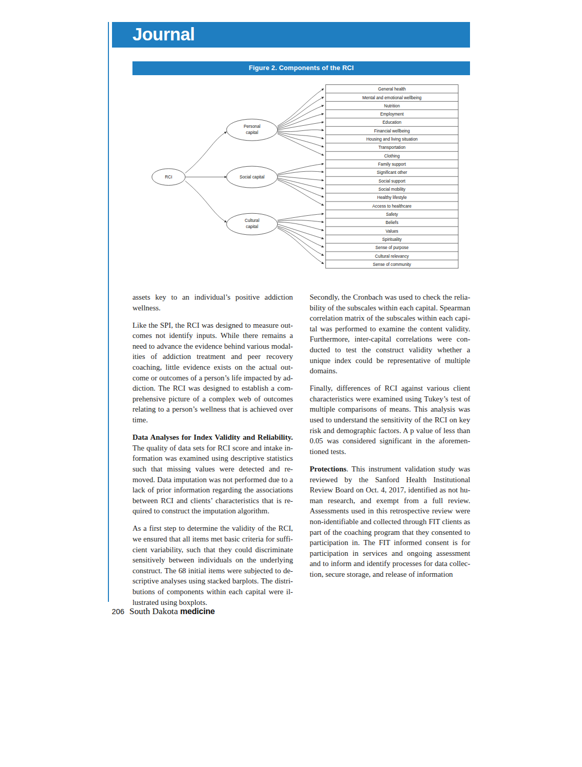Journal
Figure 2. Components of the RCI
General health Mental and emotional wellbeing Nutrition Employment Education Financial wellbeing Housing and living situation Transportation Clothing Family support Significant other Social support Social mobility Healthy lifestyle Access to healthcare Safety Beliefs Values Spirituality Sense of purpose Cultural relevancy Sense of community RCI Personal capital Social capital Cultural capital
assets key to an individual’s positive addiction wellness.
Like the SPI, the RCI was designed to measure outcomes not identify inputs. While there remains a need to advance the evidence behind various modalities of addiction treatment and peer recovery coaching, little evidence exists on the actual outcome or outcomes of a person’s life impacted by addiction. The RCI was designed to establish a comprehensive picture of a complex web of outcomes relating to a person’s wellness that is achieved over time.
Data Analyses for Index Validity and Reliability. The quality of data sets for RCI score and intake information was examined using descriptive statistics such that missing values were detected and removed. Data imputation was not performed due to a lack of prior information regarding the associations between RCI and clients’ characteristics that is required to construct the imputation algorithm.
As a first step to determine the validity of the RCI, we ensured that all items met basic criteria for sufficient variability, such that they could discriminate sensitively between individuals on the underlying construct. The 68 initial items were subjected to descriptive analyses using stacked barplots. The distributions of components within each capital were illustrated using boxplots.
Secondly, the Cronbach was used to check the reliability of the subscales within each capital. Spearman correlation matrix of the subscales within each capital was performed to examine the content validity. Furthermore, inter-capital correlations were conducted to test the construct validity whether a unique index could be representative of multiple domains.
Finally, differences of RCI against various client characteristics were examined using Tukey’s test of multiple comparisons of means. This analysis was used to understand the sensitivity of the RCI on key risk and demographic factors. A p value of less than 0.05 was considered significant in the aforementioned tests.
Protections. This instrument validation study was reviewed by the Sanford Health Institutional Review Board on Oct. 4, 2017, identified as not human research, and exempt from a full review. Assessments used in this retrospective review were non-identifiable and collected through FIT clients as part of the coaching program that they consented to participation in. The FIT informed consent is for participation in services and ongoing assessment and to inform and identify processes for data collection, secure storage, and release of information
206 South Dakota medicine